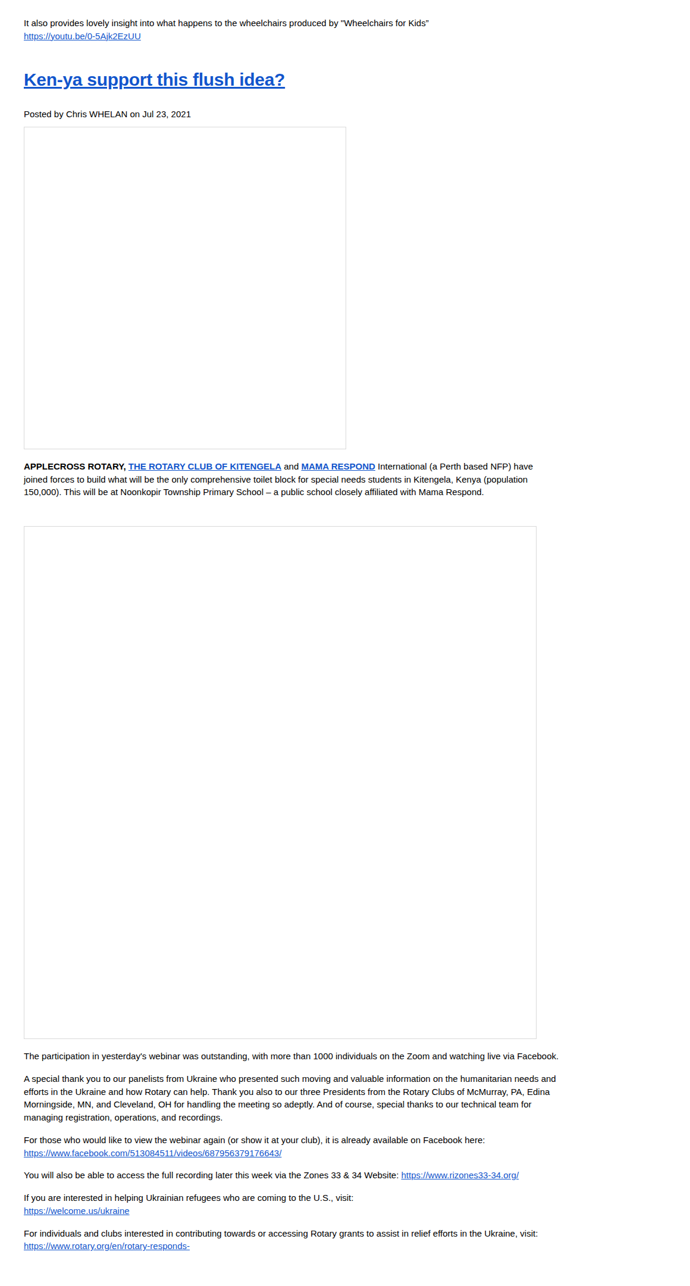It also provides lovely insight into what happens to the wheelchairs produced by "Wheelchairs for Kids”
https://youtu.be/0-5Ajk2EzUU
Ken-ya support this flush idea?
Posted by Chris WHELAN on Jul 23, 2021
APPLECROSS ROTARY, THE ROTARY CLUB OF KITENGELA and MAMA RESPOND International (a Perth based NFP) have joined forces to build what will be the only comprehensive toilet block for special needs students in Kitengela, Kenya (population 150,000). This will be at Noonkopir Township Primary School – a public school closely affiliated with Mama Respond.
The participation in yesterday's webinar was outstanding, with more than 1000 individuals on the Zoom and watching live via Facebook.
A special thank you to our panelists from Ukraine who presented such moving and valuable information on the humanitarian needs and efforts in the Ukraine and how Rotary can help. Thank you also to our three Presidents from the Rotary Clubs of McMurray, PA, Edina Morningside, MN, and Cleveland, OH for handling the meeting so adeptly. And of course, special thanks to our technical team for managing registration, operations, and recordings.
For those who would like to view the webinar again (or show it at your club), it is already available on Facebook here:
https://www.facebook.com/513084511/videos/687956379176643/
You will also be able to access the full recording later this week via the Zones 33 & 34 Website: https://www.rizones33-34.org/
If you are interested in helping Ukrainian refugees who are coming to the U.S., visit:
https://welcome.us/ukraine
For individuals and clubs interested in contributing towards or accessing Rotary grants to assist in relief efforts in the Ukraine, visit: https://www.rotary.org/en/rotary-responds-